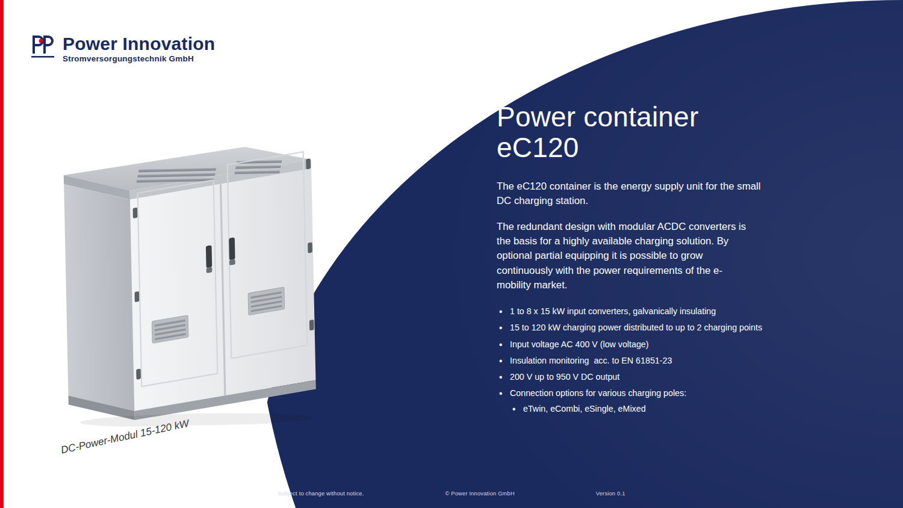Power Innovation
Stromversorgungstechnik GmbH
DC-Power-Modul 15-120 kW
Power containereC120
The eC120 container is the energy supply unit for the small DC charging station.
The redundant design with modular ACDC converters is the basis for a highly available charging solution. By optional partial equipping it is possible to grow continuously with the power requirements of the e-mobility market.
1 to 8 x 15 kW input converters, galvanically insulating
15 to 120 kW charging power distributed to up to 2 charging points
Input voltage AC 400 V (low voltage)
Insulation monitoring acc. to EN 61851-23
200 V up to 950 V DC output
Connection options for various charging poles:
eTwin, eCombi, eSingle, eMixed
Subject to change without notice. © Power Innovation GmbH Version 0.1